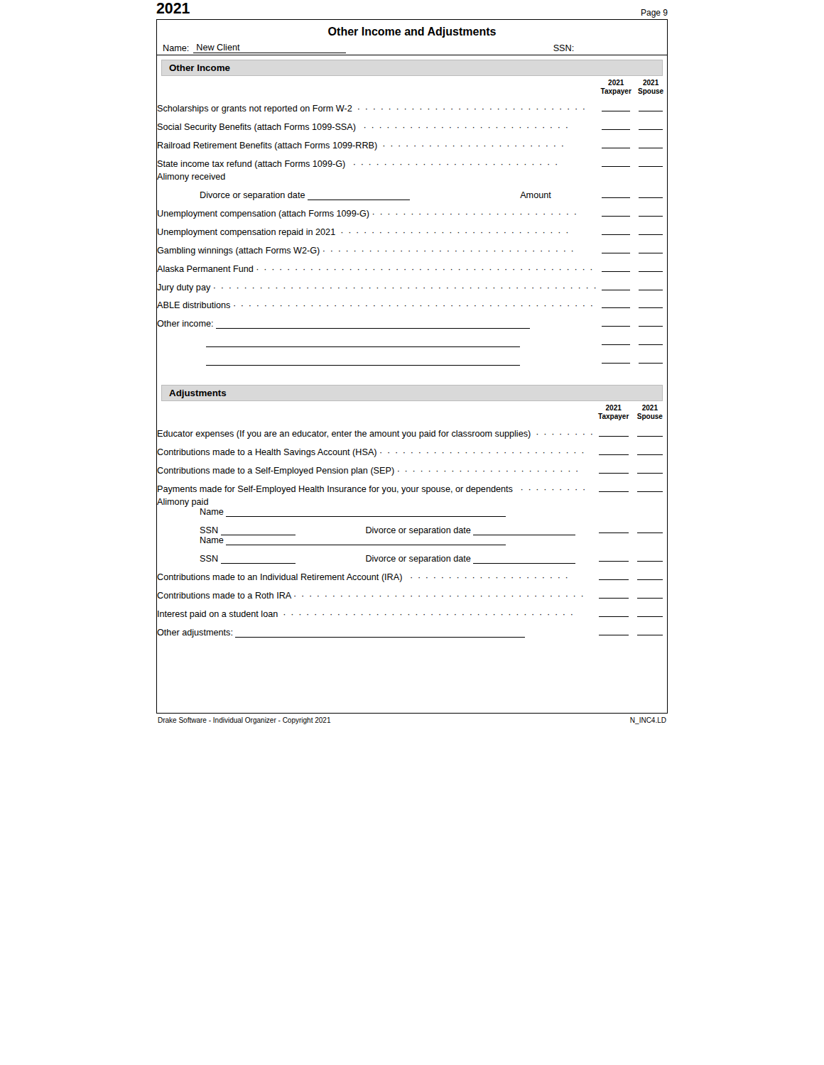2021
Page 9
Other Income and Adjustments
Name: New Client
SSN:
Other Income
| | 2021 Taxpayer | 2021 Spouse |
| Scholarships or grants not reported on Form W-2 · · · · · · · · · · · · · · · · · · · · · · · · · · · · · · | | |
| Social Security Benefits (attach Forms 1099-SSA) · · · · · · · · · · · · · · · · · · · · · · · · · · · | | |
| Railroad Retirement Benefits (attach Forms 1099-RRB) · · · · · · · · · · · · · · · · · · · · · · · · | | |
| State income tax refund (attach Forms 1099-G) · · · · · · · · · · · · · · · · · · · · · · · · · · · | | |
| Alimony received | | |
| Divorce or separation date Amount | | |
| Unemployment compensation (attach Forms 1099-G) · · · · · · · · · · · · · · · · · · · · · · · · · · · | | |
| Unemployment compensation repaid in 2021 · · · · · · · · · · · · · · · · · · · · · · · · · · · · · · | | |
| Gambling winnings (attach Forms W2-G) · · · · · · · · · · · · · · · · · · · · · · · · · · · · · · · · · | | |
| Alaska Permanent Fund · · · · · · · · · · · · · · · · · · · · · · · · · · · · · · · · · · · · · · · · · · · · | | |
| Jury duty pay · · · · · · · · · · · · · · · · · · · · · · · · · · · · · · · · · · · · · · · · · · · · · · · · · · | | |
| ABLE distributions · · · · · · · · · · · · · · · · · · · · · · · · · · · · · · · · · · · · · · · · · · · · · · · | | |
| Other income: | | |
Adjustments
| | 2021 Taxpayer | 2021 Spouse |
| Educator expenses (If you are an educator, enter the amount you paid for classroom supplies) · · · · · · · · | | |
| Contributions made to a Health Savings Account (HSA) · · · · · · · · · · · · · · · · · · · · · · · · · · · | | |
| Contributions made to a Self-Employed Pension plan (SEP) · · · · · · · · · · · · · · · · · · · · · · · · | | |
| Payments made for Self-Employed Health Insurance for you, your spouse, or dependents · · · · · · · · · | | |
| Alimony paid | | |
| Name | | |
| SSN Divorce or separation date | | |
| Name | | |
| SSN Divorce or separation date | | |
| Contributions made to an Individual Retirement Account (IRA) · · · · · · · · · · · · · · · · · · · · · | | |
| Contributions made to a Roth IRA · · · · · · · · · · · · · · · · · · · · · · · · · · · · · · · · · · · · · · | | |
| Interest paid on a student loan · · · · · · · · · · · · · · · · · · · · · · · · · · · · · · · · · · · · · · | | |
| Other adjustments: | | |
Drake Software - Individual Organizer - Copyright 2021
N_INC4.LD